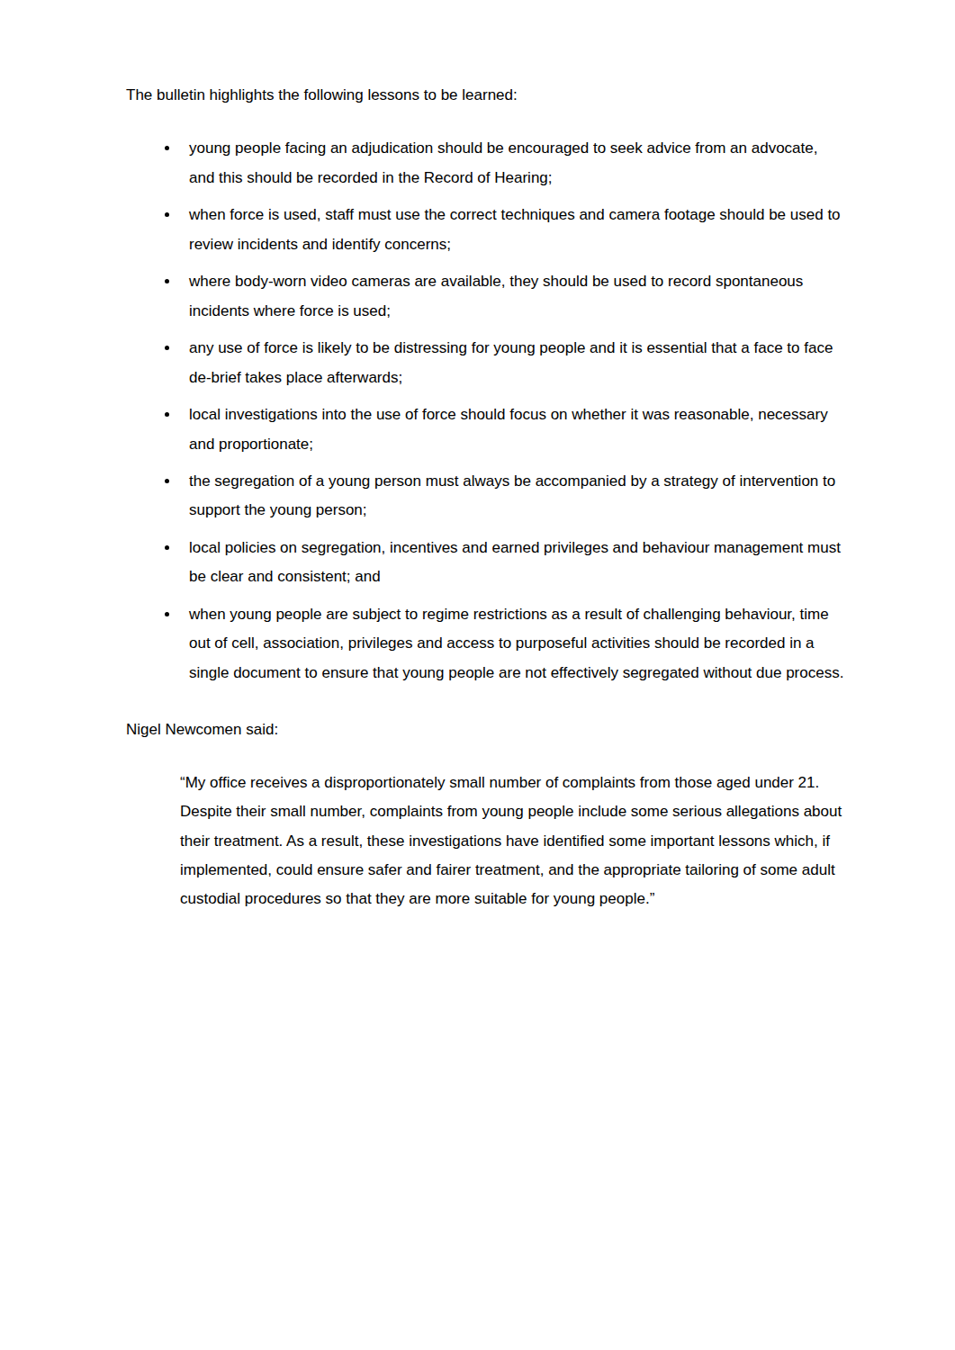The bulletin highlights the following lessons to be learned:
young people facing an adjudication should be encouraged to seek advice from an advocate, and this should be recorded in the Record of Hearing;
when force is used, staff must use the correct techniques and camera footage should be used to review incidents and identify concerns;
where body-worn video cameras are available, they should be used to record spontaneous incidents where force is used;
any use of force is likely to be distressing for young people and it is essential that a face to face de-brief takes place afterwards;
local investigations into the use of force should focus on whether it was reasonable, necessary and proportionate;
the segregation of a young person must always be accompanied by a strategy of intervention to support the young person;
local policies on segregation, incentives and earned privileges and behaviour management must be clear and consistent; and
when young people are subject to regime restrictions as a result of challenging behaviour, time out of cell, association, privileges and access to purposeful activities should be recorded in a single document to ensure that young people are not effectively segregated without due process.
Nigel Newcomen said:
“My office receives a disproportionately small number of complaints from those aged under 21. Despite their small number, complaints from young people include some serious allegations about their treatment. As a result, these investigations have identified some important lessons which, if implemented, could ensure safer and fairer treatment, and the appropriate tailoring of some adult custodial procedures so that they are more suitable for young people.”